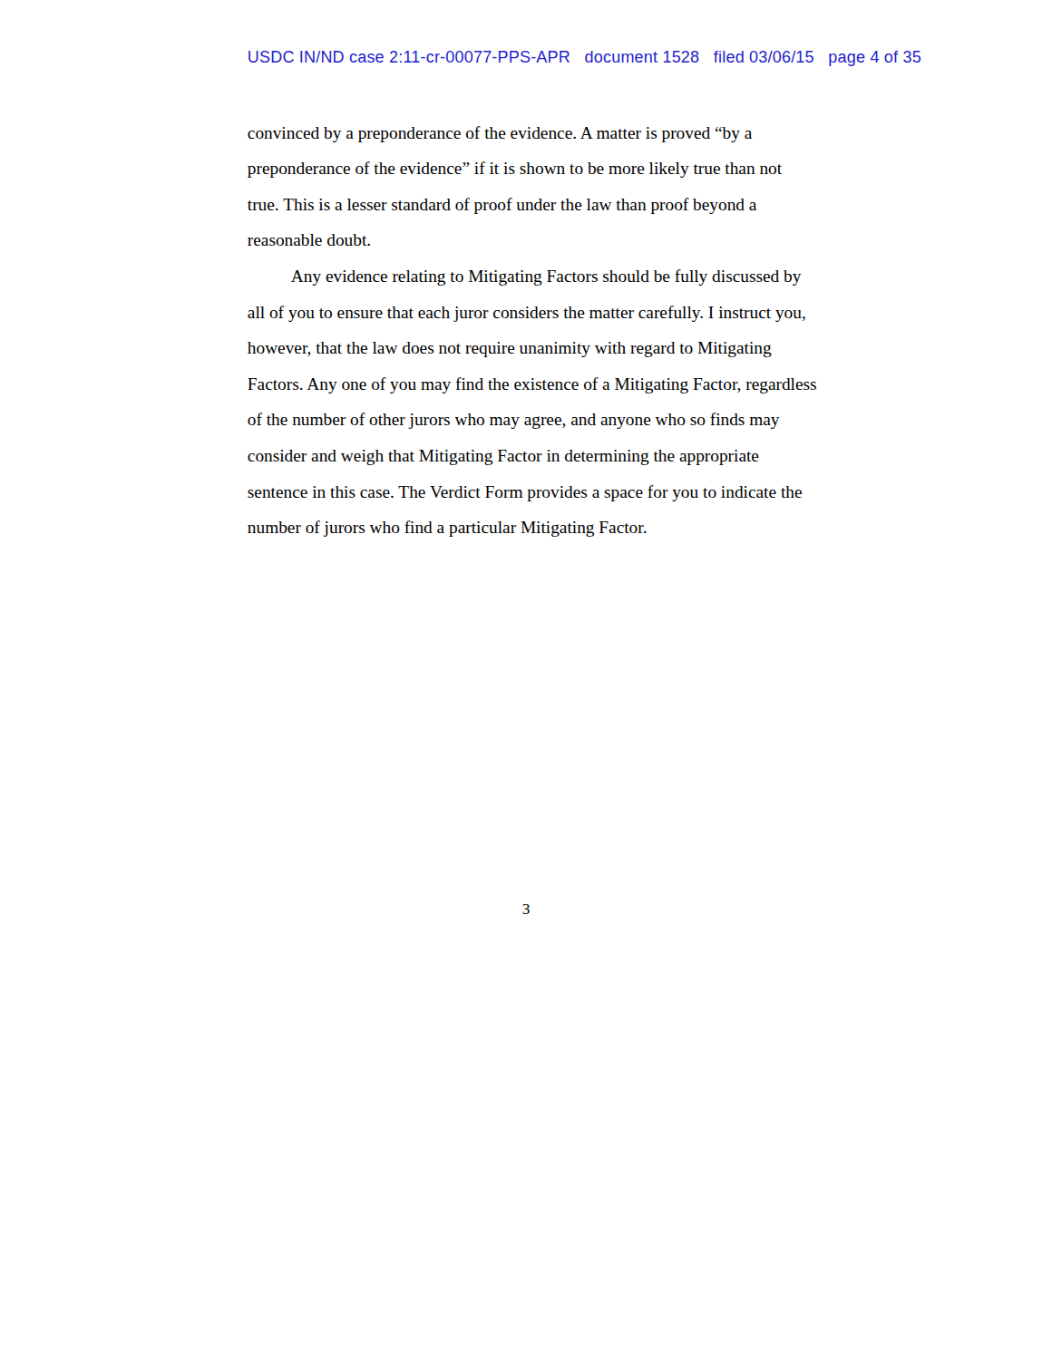USDC IN/ND case 2:11-cr-00077-PPS-APR document 1528 filed 03/06/15 page 4 of 35
convinced by a preponderance of the evidence. A matter is proved “by a preponderance of the evidence” if it is shown to be more likely true than not true. This is a lesser standard of proof under the law than proof beyond a reasonable doubt.
Any evidence relating to Mitigating Factors should be fully discussed by all of you to ensure that each juror considers the matter carefully. I instruct you, however, that the law does not require unanimity with regard to Mitigating Factors. Any one of you may find the existence of a Mitigating Factor, regardless of the number of other jurors who may agree, and anyone who so finds may consider and weigh that Mitigating Factor in determining the appropriate sentence in this case. The Verdict Form provides a space for you to indicate the number of jurors who find a particular Mitigating Factor.
3